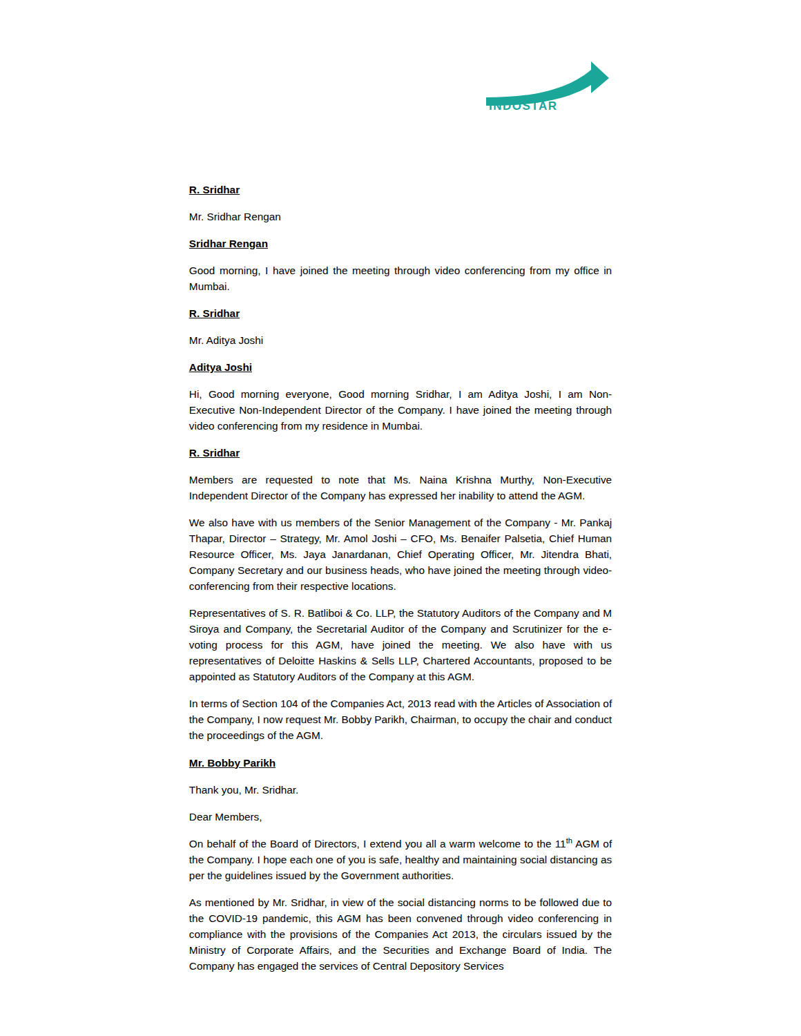INDOSTAR
R. Sridhar
Mr. Sridhar Rengan
Sridhar Rengan
Good morning, I have joined the meeting through video conferencing from my office in Mumbai.
R. Sridhar
Mr. Aditya Joshi
Aditya Joshi
Hi, Good morning everyone, Good morning Sridhar, I am Aditya Joshi, I am Non-Executive Non-Independent Director of the Company. I have joined the meeting through video conferencing from my residence in Mumbai.
R. Sridhar
Members are requested to note that Ms. Naina Krishna Murthy, Non-Executive Independent Director of the Company has expressed her inability to attend the AGM.
We also have with us members of the Senior Management of the Company - Mr. Pankaj Thapar, Director – Strategy, Mr. Amol Joshi – CFO, Ms. Benaifer Palsetia, Chief Human Resource Officer, Ms. Jaya Janardanan, Chief Operating Officer, Mr. Jitendra Bhati, Company Secretary and our business heads, who have joined the meeting through video-conferencing from their respective locations.
Representatives of S. R. Batliboi & Co. LLP, the Statutory Auditors of the Company and M Siroya and Company, the Secretarial Auditor of the Company and Scrutinizer for the e-voting process for this AGM, have joined the meeting. We also have with us representatives of Deloitte Haskins & Sells LLP, Chartered Accountants, proposed to be appointed as Statutory Auditors of the Company at this AGM.
In terms of Section 104 of the Companies Act, 2013 read with the Articles of Association of the Company, I now request Mr. Bobby Parikh, Chairman, to occupy the chair and conduct the proceedings of the AGM.
Mr. Bobby Parikh
Thank you, Mr. Sridhar.
Dear Members,
On behalf of the Board of Directors, I extend you all a warm welcome to the 11th AGM of the Company. I hope each one of you is safe, healthy and maintaining social distancing as per the guidelines issued by the Government authorities.
As mentioned by Mr. Sridhar, in view of the social distancing norms to be followed due to the COVID-19 pandemic, this AGM has been convened through video conferencing in compliance with the provisions of the Companies Act 2013, the circulars issued by the Ministry of Corporate Affairs, and the Securities and Exchange Board of India. The Company has engaged the services of Central Depository Services